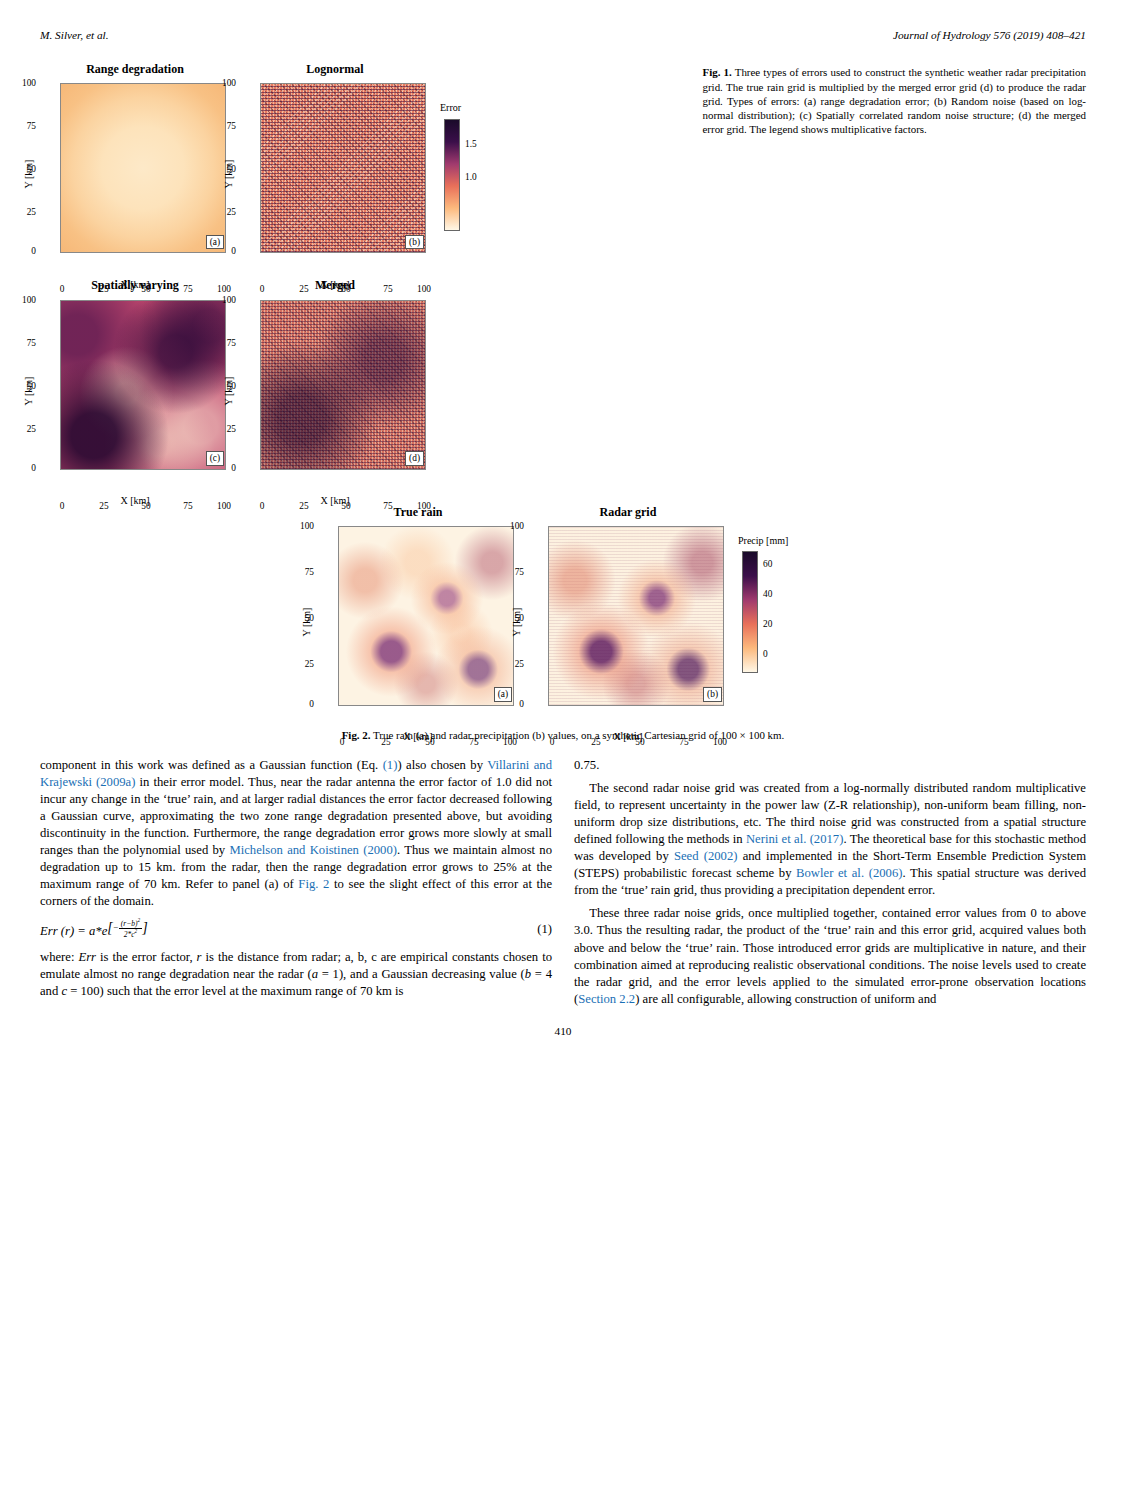M. Silver, et al. Journal of Hydrology 576 (2019) 408–421
Range degradation
Y [km]
100 75 50 25 0
(a)
0 25 50 75 100
X [km]
Lognormal
Y [km]
100 75 50 25 0
(b)
0 25 50 75 100
X [km]
Error
1.5 1.0
Spatially varying
Y [km]
100 75 50 25 0
(c)
0 25 50 75 100
X [km]
Merged
Y [km]
100 75 50 25 0
(d)
0 25 50 75 100
X [km]
Error
Fig. 1. Three types of errors used to construct the synthetic weather radar precipitation grid. The true rain grid is multiplied by the merged error grid (d) to produce the radar grid. Types of errors: (a) range degradation error; (b) Random noise (based on log-normal distribution); (c) Spatially correlated random noise structure; (d) the merged error grid. The legend shows multiplicative factors.
True rain
Y [km]
100 75 50 25 0
(a)
0 25 50 75 100
X [km]
Radar grid
Y [km]
100 75 50 25 0
(b)
0 25 50 75 100
X [km]
Precip [mm]
60 40 20 0
Fig. 2. True rain (a) and radar precipitation (b) values, on a synthetic Cartesian grid of 100 × 100 km.
component in this work was defined as a Gaussian function (Eq. (1)) also chosen by Villarini and Krajewski (2009a) in their error model. Thus, near the radar antenna the error factor of 1.0 did not incur any change in the ‘true’ rain, and at larger radial distances the error factor decreased following a Gaussian curve, approximating the two zone range degradation presented above, but avoiding discontinuity in the function. Furthermore, the range degradation error grows more slowly at small ranges than the polynomial used by Michelson and Koistinen (2000). Thus we maintain almost no degradation up to 15 km. from the radar, then the range degradation error grows to 25% at the maximum range of 70 km. Refer to panel (a) of Fig. 2 to see the slight effect of this error at the corners of the domain.
Err (r) = a*e[−(r−b)22*c2] (1)
where: Err is the error factor, r is the distance from radar; a, b, c are empirical constants chosen to emulate almost no range degradation near the radar (a = 1), and a Gaussian decreasing value (b = 4 and c = 100) such that the error level at the maximum range of 70 km is
0.75.
The second radar noise grid was created from a log-normally distributed random multiplicative field, to represent uncertainty in the power law (Z-R relationship), non-uniform beam filling, non-uniform drop size distributions, etc. The third noise grid was constructed from a spatial structure defined following the methods in Nerini et al. (2017). The theoretical base for this stochastic method was developed by Seed (2002) and implemented in the Short-Term Ensemble Prediction System (STEPS) probabilistic forecast scheme by Bowler et al. (2006). This spatial structure was derived from the ‘true’ rain grid, thus providing a precipitation dependent error.
These three radar noise grids, once multiplied together, contained error values from 0 to above 3.0. Thus the resulting radar, the product of the ‘true’ rain and this error grid, acquired values both above and below the ‘true’ rain. Those introduced error grids are multiplicative in nature, and their combination aimed at reproducing realistic observational conditions. The noise levels used to create the radar grid, and the error levels applied to the simulated error-prone observation locations (Section 2.2) are all configurable, allowing construction of uniform and
410